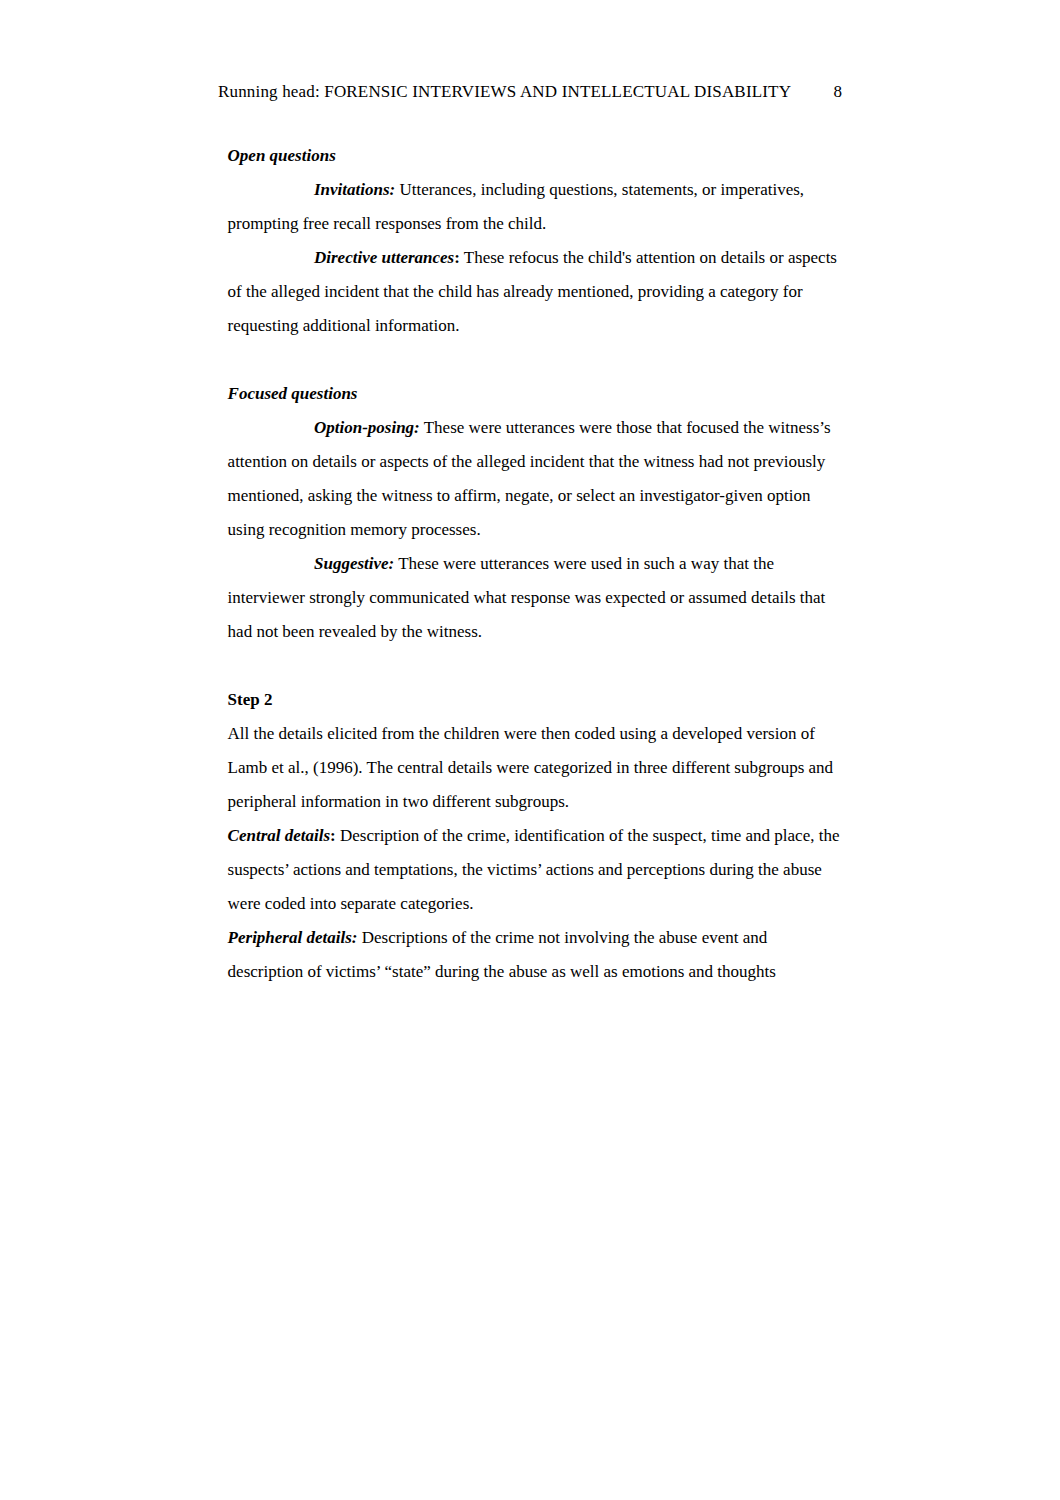Running head: FORENSIC INTERVIEWS AND INTELLECTUAL DISABILITY 8
Open questions
Invitations: Utterances, including questions, statements, or imperatives, prompting free recall responses from the child.
Directive utterances: These refocus the child's attention on details or aspects of the alleged incident that the child has already mentioned, providing a category for requesting additional information.
Focused questions
Option-posing: These were utterances were those that focused the witness’s attention on details or aspects of the alleged incident that the witness had not previously mentioned, asking the witness to affirm, negate, or select an investigator-given option using recognition memory processes.
Suggestive: These were utterances were used in such a way that the interviewer strongly communicated what response was expected or assumed details that had not been revealed by the witness.
Step 2
All the details elicited from the children were then coded using a developed version of Lamb et al., (1996). The central details were categorized in three different subgroups and peripheral information in two different subgroups.
Central details: Description of the crime, identification of the suspect, time and place, the suspects’ actions and temptations, the victims’ actions and perceptions during the abuse were coded into separate categories.
Peripheral details: Descriptions of the crime not involving the abuse event and description of victims’ “state” during the abuse as well as emotions and thoughts